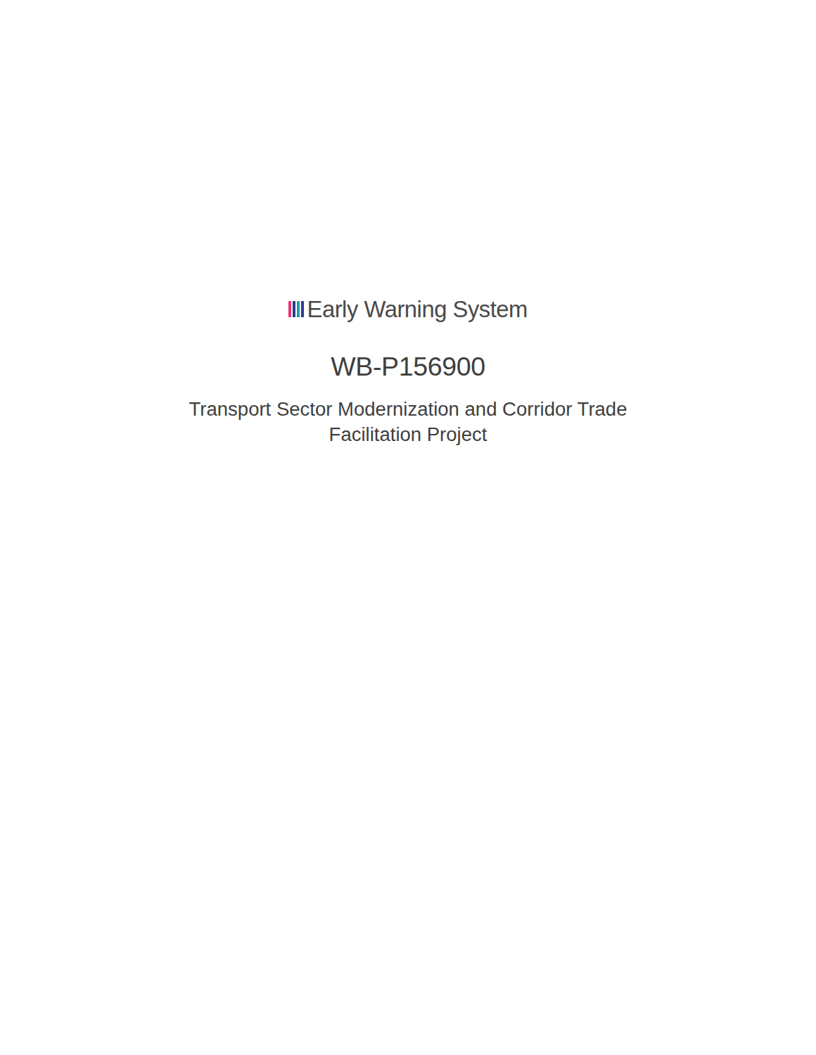Early Warning System
WB-P156900
Transport Sector Modernization and Corridor Trade Facilitation Project